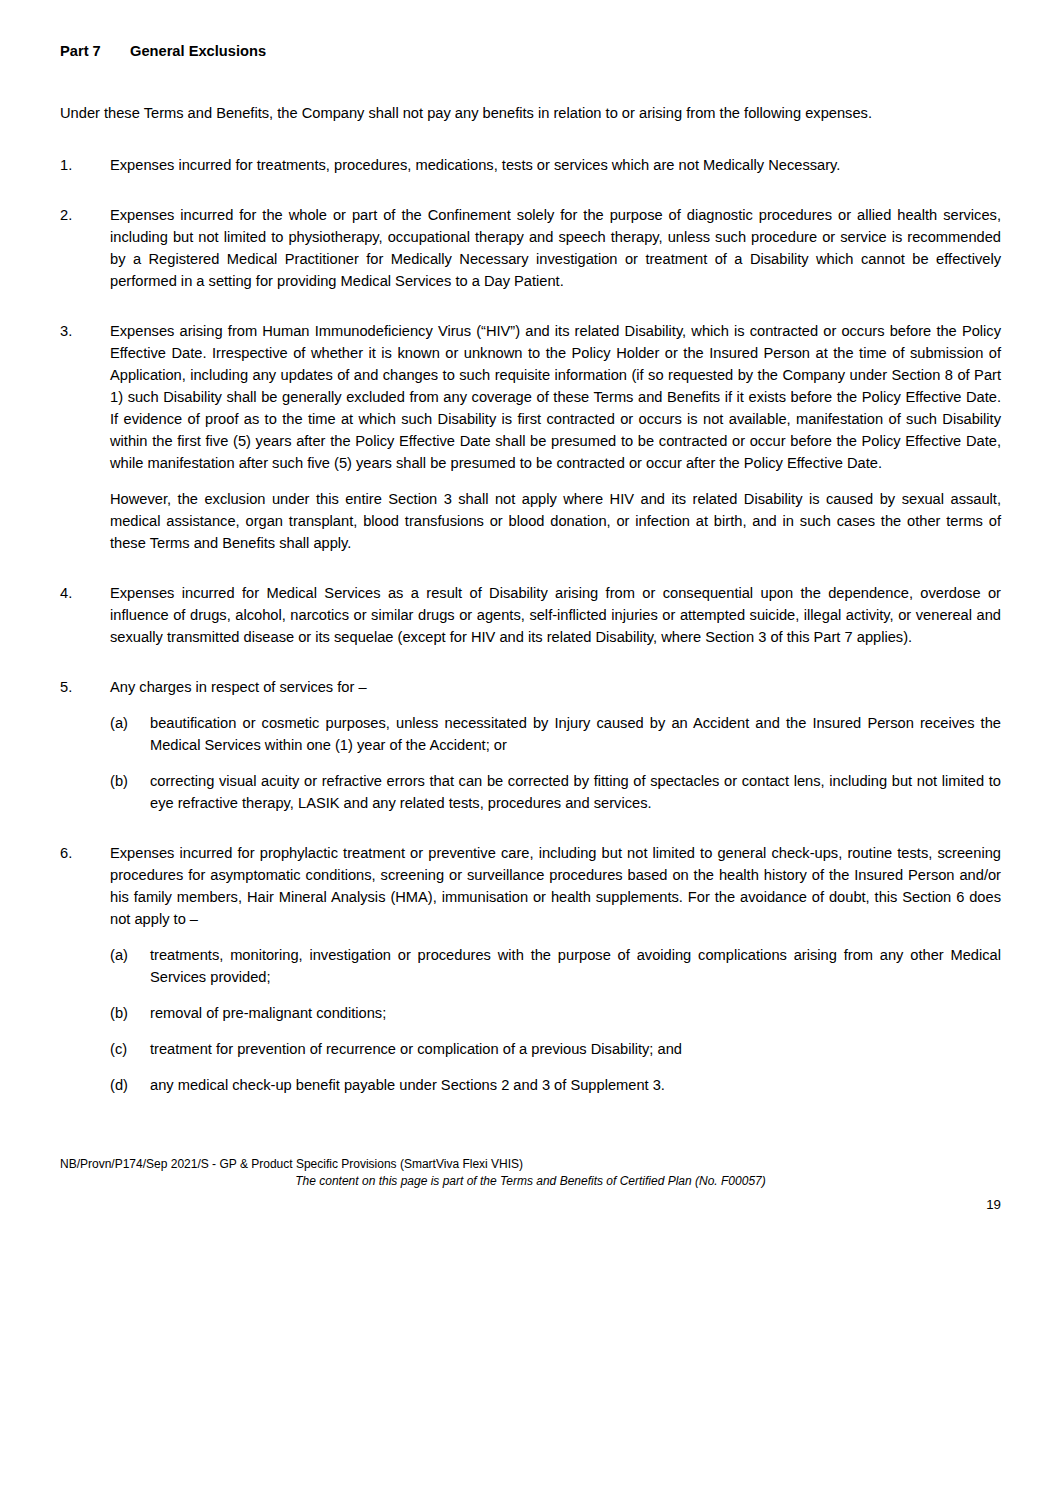Part 7 General Exclusions
Under these Terms and Benefits, the Company shall not pay any benefits in relation to or arising from the following expenses.
1. Expenses incurred for treatments, procedures, medications, tests or services which are not Medically Necessary.
2. Expenses incurred for the whole or part of the Confinement solely for the purpose of diagnostic procedures or allied health services, including but not limited to physiotherapy, occupational therapy and speech therapy, unless such procedure or service is recommended by a Registered Medical Practitioner for Medically Necessary investigation or treatment of a Disability which cannot be effectively performed in a setting for providing Medical Services to a Day Patient.
3. Expenses arising from Human Immunodeficiency Virus (“HIV”) and its related Disability, which is contracted or occurs before the Policy Effective Date. Irrespective of whether it is known or unknown to the Policy Holder or the Insured Person at the time of submission of Application, including any updates of and changes to such requisite information (if so requested by the Company under Section 8 of Part 1) such Disability shall be generally excluded from any coverage of these Terms and Benefits if it exists before the Policy Effective Date. If evidence of proof as to the time at which such Disability is first contracted or occurs is not available, manifestation of such Disability within the first five (5) years after the Policy Effective Date shall be presumed to be contracted or occur before the Policy Effective Date, while manifestation after such five (5) years shall be presumed to be contracted or occur after the Policy Effective Date.
However, the exclusion under this entire Section 3 shall not apply where HIV and its related Disability is caused by sexual assault, medical assistance, organ transplant, blood transfusions or blood donation, or infection at birth, and in such cases the other terms of these Terms and Benefits shall apply.
4. Expenses incurred for Medical Services as a result of Disability arising from or consequential upon the dependence, overdose or influence of drugs, alcohol, narcotics or similar drugs or agents, self-inflicted injuries or attempted suicide, illegal activity, or venereal and sexually transmitted disease or its sequelae (except for HIV and its related Disability, where Section 3 of this Part 7 applies).
5. Any charges in respect of services for –
(a) beautification or cosmetic purposes, unless necessitated by Injury caused by an Accident and the Insured Person receives the Medical Services within one (1) year of the Accident; or
(b) correcting visual acuity or refractive errors that can be corrected by fitting of spectacles or contact lens, including but not limited to eye refractive therapy, LASIK and any related tests, procedures and services.
6. Expenses incurred for prophylactic treatment or preventive care, including but not limited to general check-ups, routine tests, screening procedures for asymptomatic conditions, screening or surveillance procedures based on the health history of the Insured Person and/or his family members, Hair Mineral Analysis (HMA), immunisation or health supplements. For the avoidance of doubt, this Section 6 does not apply to –
(a) treatments, monitoring, investigation or procedures with the purpose of avoiding complications arising from any other Medical Services provided;
(b) removal of pre-malignant conditions;
(c) treatment for prevention of recurrence or complication of a previous Disability; and
(d) any medical check-up benefit payable under Sections 2 and 3 of Supplement 3.
NB/Provn/P174/Sep 2021/S - GP & Product Specific Provisions (SmartViva Flexi VHIS) The content on this page is part of the Terms and Benefits of Certified Plan (No. F00057)
19